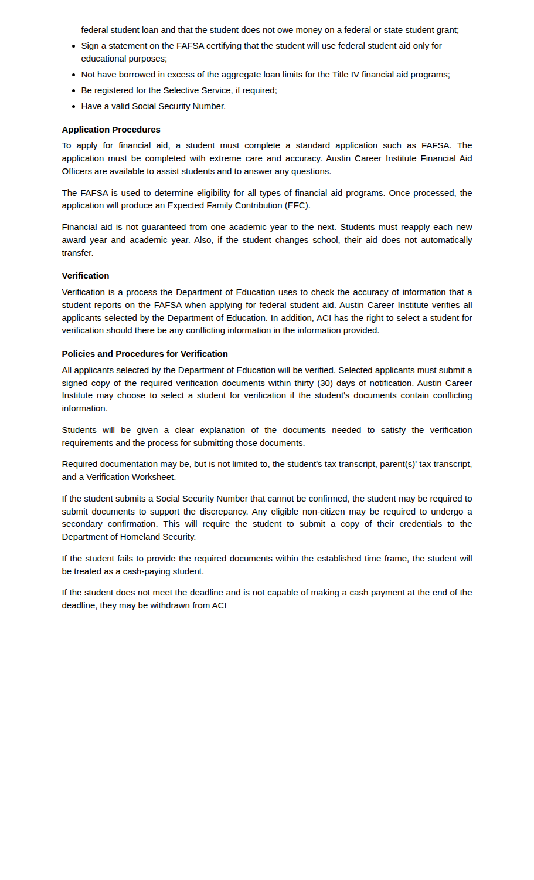federal student loan and that the student does not owe money on a federal or state student grant;
Sign a statement on the FAFSA certifying that the student will use federal student aid only for educational purposes;
Not have borrowed in excess of the aggregate loan limits for the Title IV financial aid programs;
Be registered for the Selective Service, if required;
Have a valid Social Security Number.
Application Procedures
To apply for financial aid, a student must complete a standard application such as FAFSA. The application must be completed with extreme care and accuracy. Austin Career Institute Financial Aid Officers are available to assist students and to answer any questions.
The FAFSA is used to determine eligibility for all types of financial aid programs. Once processed, the application will produce an Expected Family Contribution (EFC).
Financial aid is not guaranteed from one academic year to the next. Students must reapply each new award year and academic year. Also, if the student changes school, their aid does not automatically transfer.
Verification
Verification is a process the Department of Education uses to check the accuracy of information that a student reports on the FAFSA when applying for federal student aid. Austin Career Institute verifies all applicants selected by the Department of Education. In addition, ACI has the right to select a student for verification should there be any conflicting information in the information provided.
Policies and Procedures for Verification
All applicants selected by the Department of Education will be verified. Selected applicants must submit a signed copy of the required verification documents within thirty (30) days of notification. Austin Career Institute may choose to select a student for verification if the student's documents contain conflicting information.
Students will be given a clear explanation of the documents needed to satisfy the verification requirements and the process for submitting those documents.
Required documentation may be, but is not limited to, the student's tax transcript, parent(s)' tax transcript, and a Verification Worksheet.
If the student submits a Social Security Number that cannot be confirmed, the student may be required to submit documents to support the discrepancy. Any eligible non-citizen may be required to undergo a secondary confirmation. This will require the student to submit a copy of their credentials to the Department of Homeland Security.
If the student fails to provide the required documents within the established time frame, the student will be treated as a cash-paying student.
If the student does not meet the deadline and is not capable of making a cash payment at the end of the deadline, they may be withdrawn from ACI